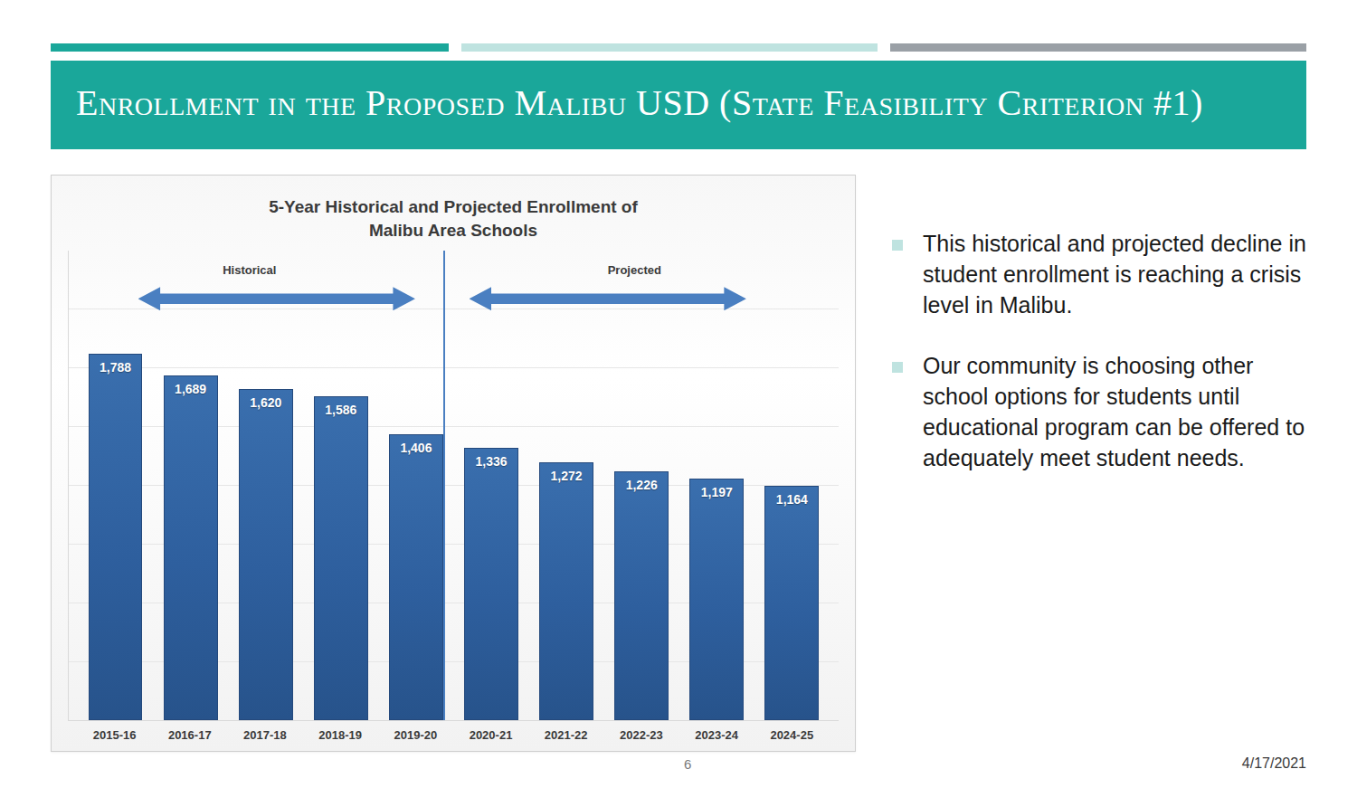Enrollment in the Proposed Malibu USD (State Feasibility Criterion #1)
5-Year Historical and Projected Enrollment of
Malibu Area Schools
Historical
Projected
1,788
1,689
1,620
1,586
1,406
1,336
1,272
1,226
1,197
1,164
2015-16 2016-17 2017-18 2018-19 2019-20 2020-21 2021-22 2022-23 2023-24 2024-25
This historical and projected decline in student enrollment is reaching a crisis level in Malibu.
Our community is choosing other school options for students until educational program can be offered to adequately meet student needs.
6
4/17/2021